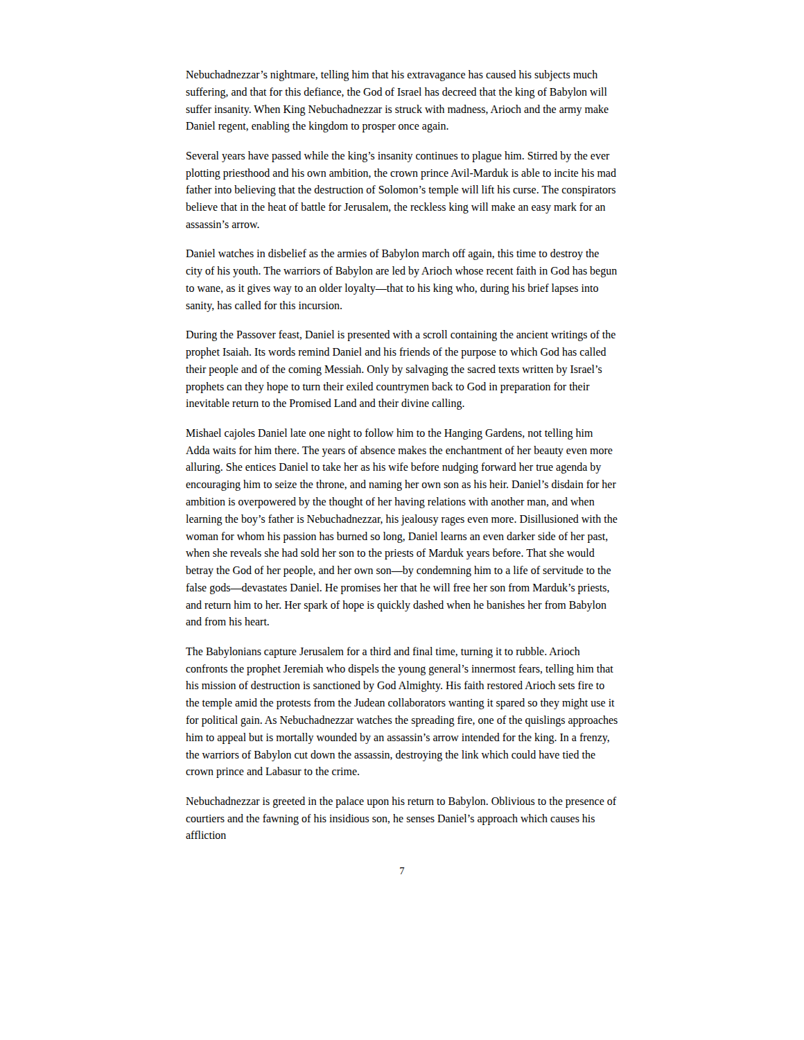Nebuchadnezzar’s nightmare, telling him that his extravagance has caused his subjects much suffering, and that for this defiance, the God of Israel has decreed that the king of Babylon will suffer insanity. When King Nebuchadnezzar is struck with madness, Arioch and the army make Daniel regent, enabling the kingdom to prosper once again.
Several years have passed while the king’s insanity continues to plague him. Stirred by the ever plotting priesthood and his own ambition, the crown prince Avil-Marduk is able to incite his mad father into believing that the destruction of Solomon’s temple will lift his curse. The conspirators believe that in the heat of battle for Jerusalem, the reckless king will make an easy mark for an assassin’s arrow.
Daniel watches in disbelief as the armies of Babylon march off again, this time to destroy the city of his youth. The warriors of Babylon are led by Arioch whose recent faith in God has begun to wane, as it gives way to an older loyalty—that to his king who, during his brief lapses into sanity, has called for this incursion.
During the Passover feast, Daniel is presented with a scroll containing the ancient writings of the prophet Isaiah. Its words remind Daniel and his friends of the purpose to which God has called their people and of the coming Messiah. Only by salvaging the sacred texts written by Israel’s prophets can they hope to turn their exiled countrymen back to God in preparation for their inevitable return to the Promised Land and their divine calling.
Mishael cajoles Daniel late one night to follow him to the Hanging Gardens, not telling him Adda waits for him there. The years of absence makes the enchantment of her beauty even more alluring. She entices Daniel to take her as his wife before nudging forward her true agenda by encouraging him to seize the throne, and naming her own son as his heir. Daniel’s disdain for her ambition is overpowered by the thought of her having relations with another man, and when learning the boy’s father is Nebuchadnezzar, his jealousy rages even more. Disillusioned with the woman for whom his passion has burned so long, Daniel learns an even darker side of her past, when she reveals she had sold her son to the priests of Marduk years before. That she would betray the God of her people, and her own son—by condemning him to a life of servitude to the false gods—devastates Daniel. He promises her that he will free her son from Marduk’s priests, and return him to her. Her spark of hope is quickly dashed when he banishes her from Babylon and from his heart.
The Babylonians capture Jerusalem for a third and final time, turning it to rubble. Arioch confronts the prophet Jeremiah who dispels the young general’s innermost fears, telling him that his mission of destruction is sanctioned by God Almighty. His faith restored Arioch sets fire to the temple amid the protests from the Judean collaborators wanting it spared so they might use it for political gain. As Nebuchadnezzar watches the spreading fire, one of the quislings approaches him to appeal but is mortally wounded by an assassin’s arrow intended for the king. In a frenzy, the warriors of Babylon cut down the assassin, destroying the link which could have tied the crown prince and Labasur to the crime.
Nebuchadnezzar is greeted in the palace upon his return to Babylon. Oblivious to the presence of courtiers and the fawning of his insidious son, he senses Daniel’s approach which causes his affliction
7